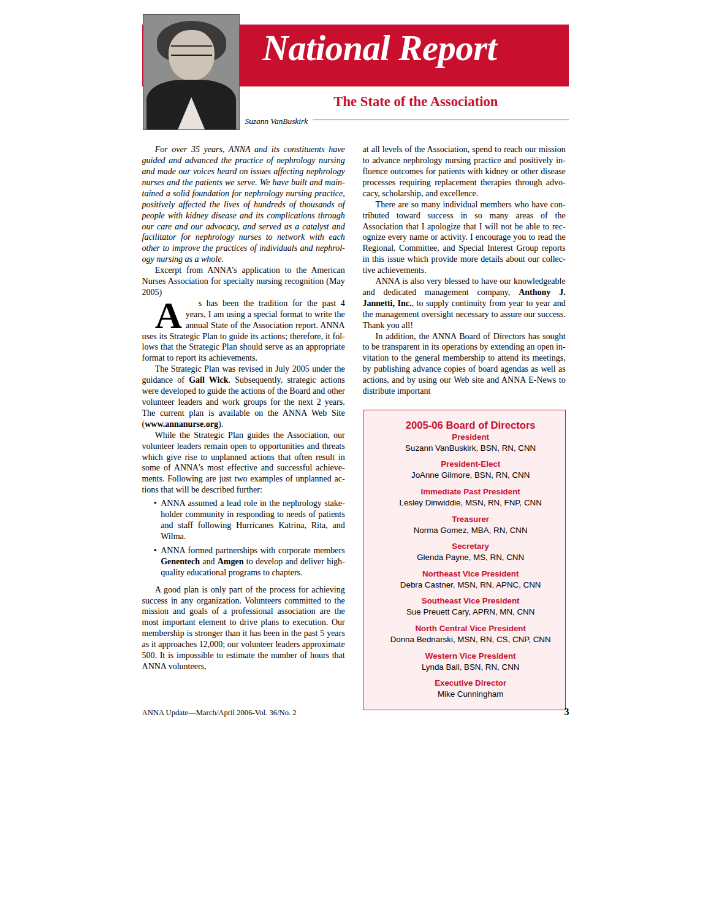National Report
The State of the Association
Suzann VanBuskirk
For over 35 years, ANNA and its constituents have guided and advanced the practice of nephrology nursing and made our voices heard on issues affecting nephrology nurses and the patients we serve. We have built and maintained a solid foundation for nephrology nursing practice, positively affected the lives of hundreds of thousands of people with kidney disease and its complications through our care and our advocacy, and served as a catalyst and facilitator for nephrology nurses to network with each other to improve the practices of individuals and nephrology nursing as a whole.
Excerpt from ANNA’s application to the American Nurses Association for specialty nursing recognition (May 2005)
As has been the tradition for the past 4 years, I am using a special format to write the annual State of the Association report. ANNA uses its Strategic Plan to guide its actions; therefore, it follows that the Strategic Plan should serve as an appropriate format to report its achievements.
The Strategic Plan was revised in July 2005 under the guidance of Gail Wick. Subsequently, strategic actions were developed to guide the actions of the Board and other volunteer leaders and work groups for the next 2 years. The current plan is available on the ANNA Web Site (www.annanurse.org).
While the Strategic Plan guides the Association, our volunteer leaders remain open to opportunities and threats which give rise to unplanned actions that often result in some of ANNA’s most effective and successful achievements. Following are just two examples of unplanned actions that will be described further:
ANNA assumed a lead role in the nephrology stakeholder community in responding to needs of patients and staff following Hurricanes Katrina, Rita, and Wilma.
ANNA formed partnerships with corporate members Genentech and Amgen to develop and deliver high-quality educational programs to chapters.
A good plan is only part of the process for achieving success in any organization. Volunteers committed to the mission and goals of a professional association are the most important element to drive plans to execution. Our membership is stronger than it has been in the past 5 years as it approaches 12,000; our volunteer leaders approximate 500. It is impossible to estimate the number of hours that ANNA volunteers,
at all levels of the Association, spend to reach our mission to advance nephrology nursing practice and positively influence outcomes for patients with kidney or other disease processes requiring replacement therapies through advocacy, scholarship, and excellence.
There are so many individual members who have contributed toward success in so many areas of the Association that I apologize that I will not be able to recognize every name or activity. I encourage you to read the Regional, Committee, and Special Interest Group reports in this issue which provide more details about our collective achievements.
ANNA is also very blessed to have our knowledgeable and dedicated management company, Anthony J. Jannetti, Inc., to supply continuity from year to year and the management oversight necessary to assure our success. Thank you all!
In addition, the ANNA Board of Directors has sought to be transparent in its operations by extending an open invitation to the general membership to attend its meetings, by publishing advance copies of board agendas as well as actions, and by using our Web site and ANNA E-News to distribute important
2005-06 Board of Directors
President
Suzann VanBuskirk, BSN, RN, CNN
President-Elect
JoAnne Gilmore, BSN, RN, CNN
Immediate Past President
Lesley Dinwiddie, MSN, RN, FNP, CNN
Treasurer
Norma Gomez, MBA, RN, CNN
Secretary
Glenda Payne, MS, RN, CNN
Northeast Vice President
Debra Castner, MSN, RN, APNC, CNN
Southeast Vice President
Sue Preuett Cary, APRN, MN, CNN
North Central Vice President
Donna Bednarski, MSN, RN, CS, CNP, CNN
Western Vice President
Lynda Ball, BSN, RN, CNN
Executive Director
Mike Cunningham
ANNA Update—March/April 2006-Vol. 36/No. 2 3